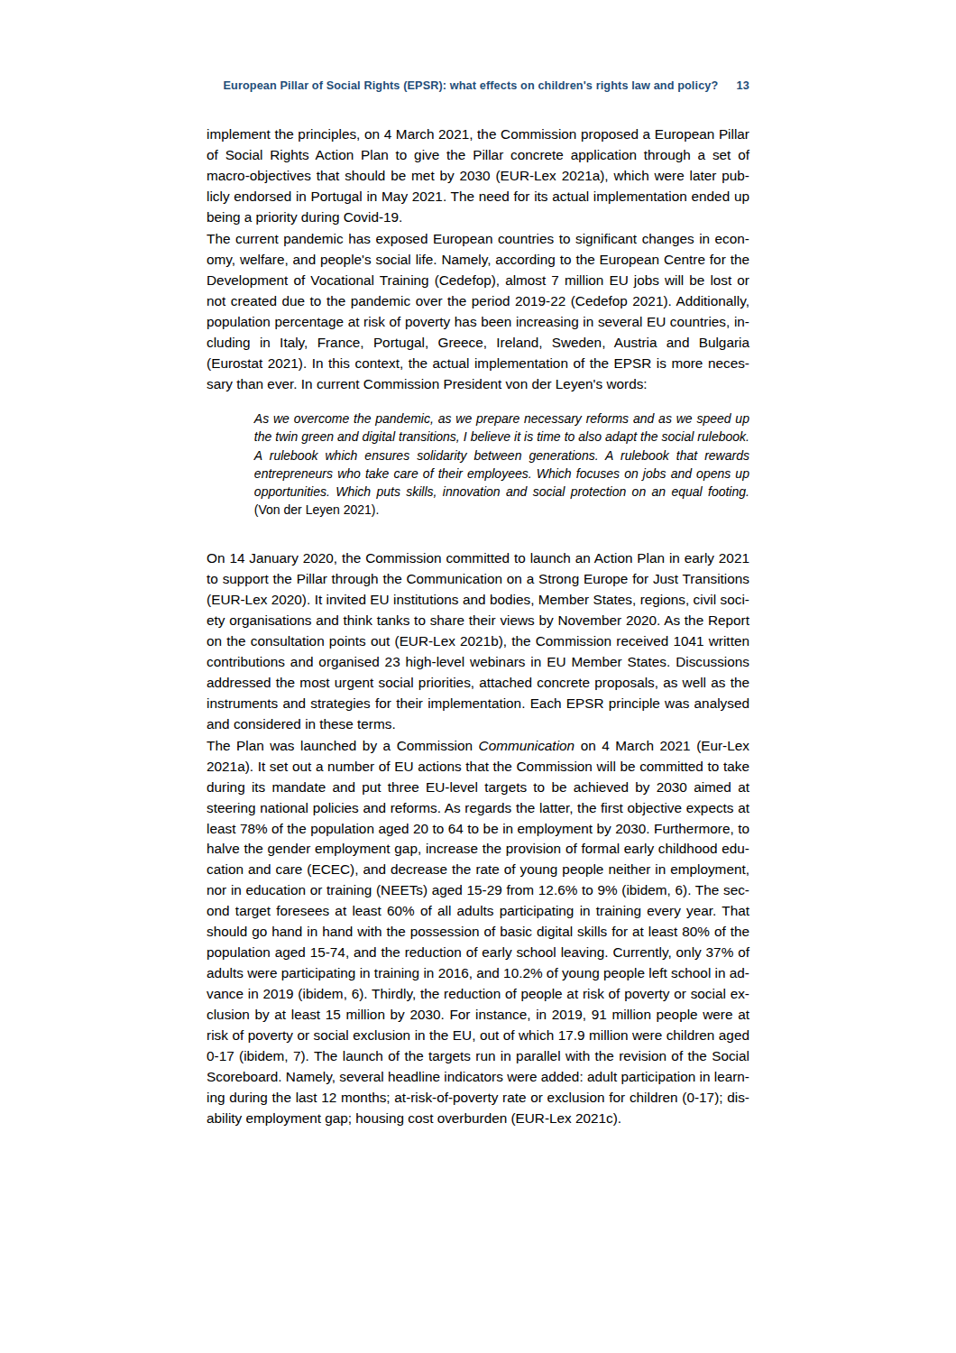European Pillar of Social Rights (EPSR): what effects on children's rights law and policy?13
implement the principles, on 4 March 2021, the Commission proposed a European Pillar of Social Rights Action Plan to give the Pillar concrete application through a set of macro-objectives that should be met by 2030 (EUR-Lex 2021a), which were later publicly endorsed in Portugal in May 2021. The need for its actual implementation ended up being a priority during Covid-19.
The current pandemic has exposed European countries to significant changes in economy, welfare, and people's social life. Namely, according to the European Centre for the Development of Vocational Training (Cedefop), almost 7 million EU jobs will be lost or not created due to the pandemic over the period 2019-22 (Cedefop 2021). Additionally, population percentage at risk of poverty has been increasing in several EU countries, including in Italy, France, Portugal, Greece, Ireland, Sweden, Austria and Bulgaria (Eurostat 2021). In this context, the actual implementation of the EPSR is more necessary than ever. In current Commission President von der Leyen's words:
As we overcome the pandemic, as we prepare necessary reforms and as we speed up the twin green and digital transitions, I believe it is time to also adapt the social rulebook. A rulebook which ensures solidarity between generations. A rulebook that rewards entrepreneurs who take care of their employees. Which focuses on jobs and opens up opportunities. Which puts skills, innovation and social protection on an equal footing. (Von der Leyen 2021).
On 14 January 2020, the Commission committed to launch an Action Plan in early 2021 to support the Pillar through the Communication on a Strong Europe for Just Transitions (EUR-Lex 2020). It invited EU institutions and bodies, Member States, regions, civil society organisations and think tanks to share their views by November 2020. As the Report on the consultation points out (EUR-Lex 2021b), the Commission received 1041 written contributions and organised 23 high-level webinars in EU Member States. Discussions addressed the most urgent social priorities, attached concrete proposals, as well as the instruments and strategies for their implementation. Each EPSR principle was analysed and considered in these terms.
The Plan was launched by a Commission Communication on 4 March 2021 (Eur-Lex 2021a). It set out a number of EU actions that the Commission will be committed to take during its mandate and put three EU-level targets to be achieved by 2030 aimed at steering national policies and reforms. As regards the latter, the first objective expects at least 78% of the population aged 20 to 64 to be in employment by 2030. Furthermore, to halve the gender employment gap, increase the provision of formal early childhood education and care (ECEC), and decrease the rate of young people neither in employment, nor in education or training (NEETs) aged 15-29 from 12.6% to 9% (ibidem, 6). The second target foresees at least 60% of all adults participating in training every year. That should go hand in hand with the possession of basic digital skills for at least 80% of the population aged 15-74, and the reduction of early school leaving. Currently, only 37% of adults were participating in training in 2016, and 10.2% of young people left school in advance in 2019 (ibidem, 6). Thirdly, the reduction of people at risk of poverty or social exclusion by at least 15 million by 2030. For instance, in 2019, 91 million people were at risk of poverty or social exclusion in the EU, out of which 17.9 million were children aged 0-17 (ibidem, 7). The launch of the targets run in parallel with the revision of the Social Scoreboard. Namely, several headline indicators were added: adult participation in learning during the last 12 months; at-risk-of-poverty rate or exclusion for children (0-17); disability employment gap; housing cost overburden (EUR-Lex 2021c).